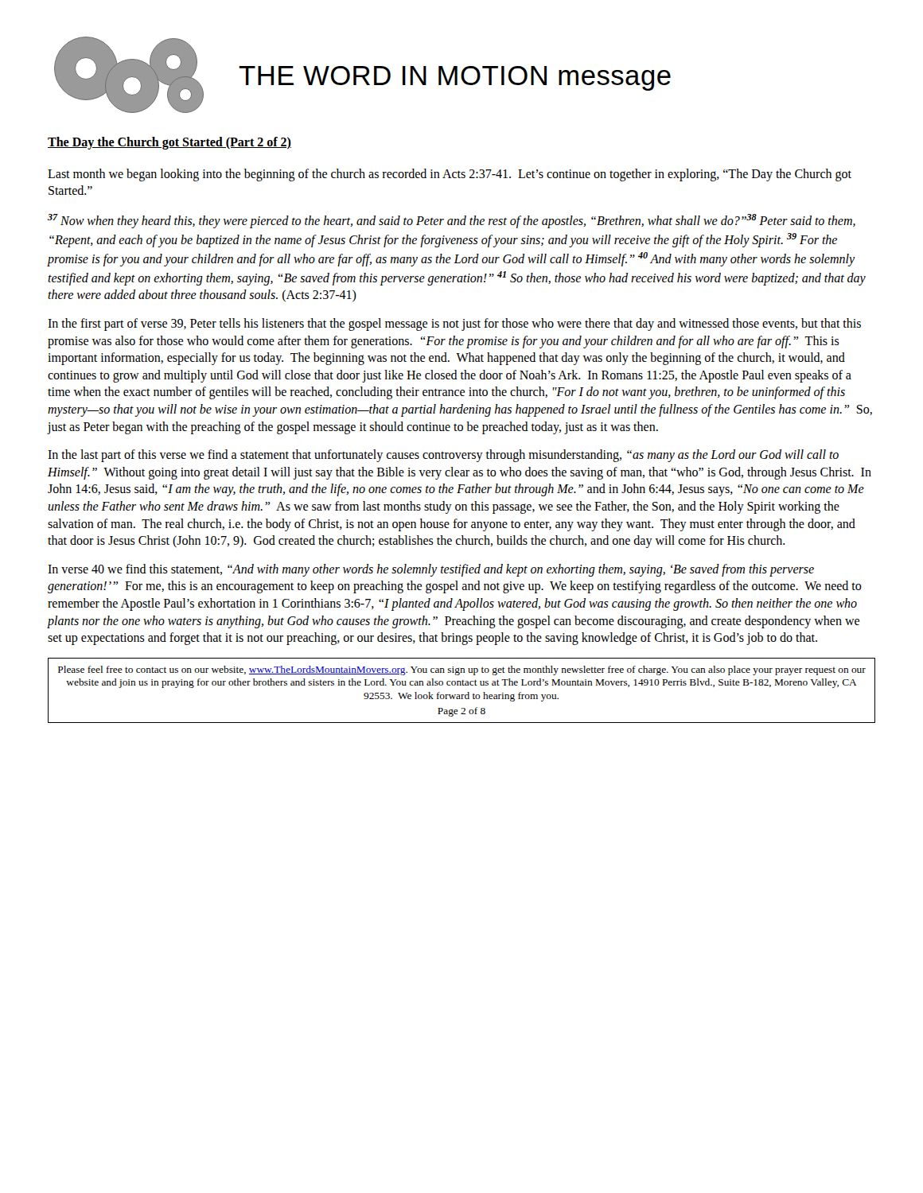THE WORD IN MOTION message
The Day the Church got Started (Part 2 of 2)
Last month we began looking into the beginning of the church as recorded in Acts 2:37-41. Let’s continue on together in exploring, “The Day the Church got Started.”
37 Now when they heard this, they were pierced to the heart, and said to Peter and the rest of the apostles, “Brethren, what shall we do?”38 Peter said to them, “Repent, and each of you be baptized in the name of Jesus Christ for the forgiveness of your sins; and you will receive the gift of the Holy Spirit. 39 For the promise is for you and your children and for all who are far off, as many as the Lord our God will call to Himself.” 40 And with many other words he solemnly testified and kept on exhorting them, saying, “Be saved from this perverse generation!” 41 So then, those who had received his word were baptized; and that day there were added about three thousand souls. (Acts 2:37-41)
In the first part of verse 39, Peter tells his listeners that the gospel message is not just for those who were there that day and witnessed those events, but that this promise was also for those who would come after them for generations. “For the promise is for you and your children and for all who are far off.” This is important information, especially for us today. The beginning was not the end. What happened that day was only the beginning of the church, it would, and continues to grow and multiply until God will close that door just like He closed the door of Noah’s Ark. In Romans 11:25, the Apostle Paul even speaks of a time when the exact number of gentiles will be reached, concluding their entrance into the church, "For I do not want you, brethren, to be uninformed of this mystery—so that you will not be wise in your own estimation—that a partial hardening has happened to Israel until the fullness of the Gentiles has come in.” So, just as Peter began with the preaching of the gospel message it should continue to be preached today, just as it was then.
In the last part of this verse we find a statement that unfortunately causes controversy through misunderstanding, “as many as the Lord our God will call to Himself.” Without going into great detail I will just say that the Bible is very clear as to who does the saving of man, that “who” is God, through Jesus Christ. In John 14:6, Jesus said, “I am the way, the truth, and the life, no one comes to the Father but through Me.” and in John 6:44, Jesus says, “No one can come to Me unless the Father who sent Me draws him.” As we saw from last months study on this passage, we see the Father, the Son, and the Holy Spirit working the salvation of man. The real church, i.e. the body of Christ, is not an open house for anyone to enter, any way they want. They must enter through the door, and that door is Jesus Christ (John 10:7, 9). God created the church; establishes the church, builds the church, and one day will come for His church.
In verse 40 we find this statement, “And with many other words he solemnly testified and kept on exhorting them, saying, ‘Be saved from this perverse generation!’” For me, this is an encouragement to keep on preaching the gospel and not give up. We keep on testifying regardless of the outcome. We need to remember the Apostle Paul’s exhortation in 1 Corinthians 3:6-7, “I planted and Apollos watered, but God was causing the growth. So then neither the one who plants nor the one who waters is anything, but God who causes the growth.” Preaching the gospel can become discouraging, and create despondency when we set up expectations and forget that it is not our preaching, or our desires, that brings people to the saving knowledge of Christ, it is God’s job to do that.
Please feel free to contact us on our website, www.TheLordsMountainMovers.org. You can sign up to get the monthly newsletter free of charge. You can also place your prayer request on our website and join us in praying for our other brothers and sisters in the Lord. You can also contact us at The Lord’s Mountain Movers, 14910 Perris Blvd., Suite B-182, Moreno Valley, CA 92553. We look forward to hearing from you.
Page 2 of 8